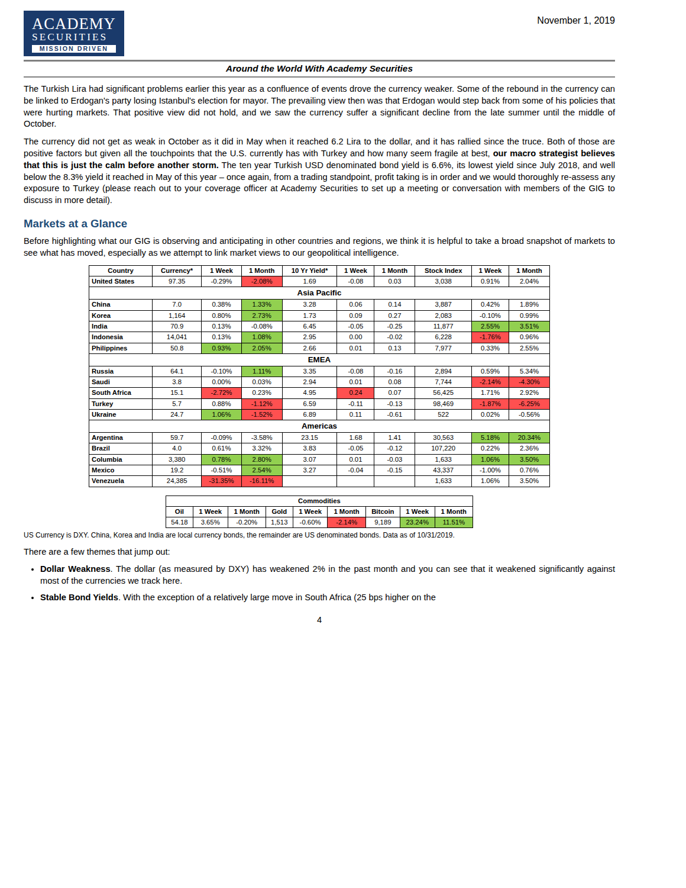ACADEMY SECURITIES MISSION DRIVEN
November 1, 2019
Around the World With Academy Securities
The Turkish Lira had significant problems earlier this year as a confluence of events drove the currency weaker. Some of the rebound in the currency can be linked to Erdogan's party losing Istanbul's election for mayor. The prevailing view then was that Erdogan would step back from some of his policies that were hurting markets. That positive view did not hold, and we saw the currency suffer a significant decline from the late summer until the middle of October.
The currency did not get as weak in October as it did in May when it reached 6.2 Lira to the dollar, and it has rallied since the truce. Both of those are positive factors but given all the touchpoints that the U.S. currently has with Turkey and how many seem fragile at best, our macro strategist believes that this is just the calm before another storm. The ten year Turkish USD denominated bond yield is 6.6%, its lowest yield since July 2018, and well below the 8.3% yield it reached in May of this year – once again, from a trading standpoint, profit taking is in order and we would thoroughly re-assess any exposure to Turkey (please reach out to your coverage officer at Academy Securities to set up a meeting or conversation with members of the GIG to discuss in more detail).
Markets at a Glance
Before highlighting what our GIG is observing and anticipating in other countries and regions, we think it is helpful to take a broad snapshot of markets to see what has moved, especially as we attempt to link market views to our geopolitical intelligence.
| Country | Currency* | 1 Week | 1 Month | 10 Yr Yield* | 1 Week | 1 Month | Stock Index | 1 Week | 1 Month |
| --- | --- | --- | --- | --- | --- | --- | --- | --- | --- |
| United States | 97.35 | -0.29% | -2.08% | 1.69 | -0.08 | 0.03 | 3,038 | 0.91% | 2.04% |
| Asia Pacific |
| China | 7.0 | 0.38% | 1.33% | 3.28 | 0.06 | 0.14 | 3,887 | 0.42% | 1.89% |
| Korea | 1,164 | 0.80% | 2.73% | 1.73 | 0.09 | 0.27 | 2,083 | -0.10% | 0.99% |
| India | 70.9 | 0.13% | -0.08% | 6.45 | -0.05 | -0.25 | 11,877 | 2.55% | 3.51% |
| Indonesia | 14,041 | 0.13% | 1.08% | 2.95 | 0.00 | -0.02 | 6,228 | -1.76% | 0.96% |
| Philippines | 50.8 | 0.93% | 2.05% | 2.66 | 0.01 | 0.13 | 7,977 | 0.33% | 2.55% |
| EMEA |
| Russia | 64.1 | -0.10% | 1.11% | 3.35 | -0.08 | -0.16 | 2,894 | 0.59% | 5.34% |
| Saudi | 3.8 | 0.00% | 0.03% | 2.94 | 0.01 | 0.08 | 7,744 | -2.14% | -4.30% |
| South Africa | 15.1 | -2.72% | 0.23% | 4.95 | 0.24 | 0.07 | 56,425 | 1.71% | 2.92% |
| Turkey | 5.7 | 0.88% | -1.12% | 6.59 | -0.11 | -0.13 | 98,469 | -1.87% | -6.25% |
| Ukraine | 24.7 | 1.06% | -1.52% | 6.89 | 0.11 | -0.61 | 522 | 0.02% | -0.56% |
| Americas |
| Argentina | 59.7 | -0.09% | -3.58% | 23.15 | 1.68 | 1.41 | 30,563 | 5.18% | 20.34% |
| Brazil | 4.0 | 0.61% | 3.32% | 3.83 | -0.05 | -0.12 | 107,220 | 0.22% | 2.36% |
| Columbia | 3,380 | 0.78% | 2.80% | 3.07 | 0.01 | -0.03 | 1,633 | 1.06% | 3.50% |
| Mexico | 19.2 | -0.51% | 2.54% | 3.27 | -0.04 | -0.15 | 43,337 | -1.00% | 0.76% |
| Venezuela | 24,385 | -31.35% | -16.11% | | | | 1,633 | 1.06% | 3.50% |
| Commodities |
| --- |
| Oil | 1 Week | 1 Month | Gold | 1 Week | 1 Month | Bitcoin | 1 Week | 1 Month |
| 54.18 | 3.65% | -0.20% | 1,513 | -0.60% | -2.14% | 9,189 | 23.24% | 11.51% |
US Currency is DXY. China, Korea and India are local currency bonds, the remainder are US denominated bonds. Data as of 10/31/2019.
There are a few themes that jump out:
Dollar Weakness. The dollar (as measured by DXY) has weakened 2% in the past month and you can see that it weakened significantly against most of the currencies we track here.
Stable Bond Yields. With the exception of a relatively large move in South Africa (25 bps higher on the
4